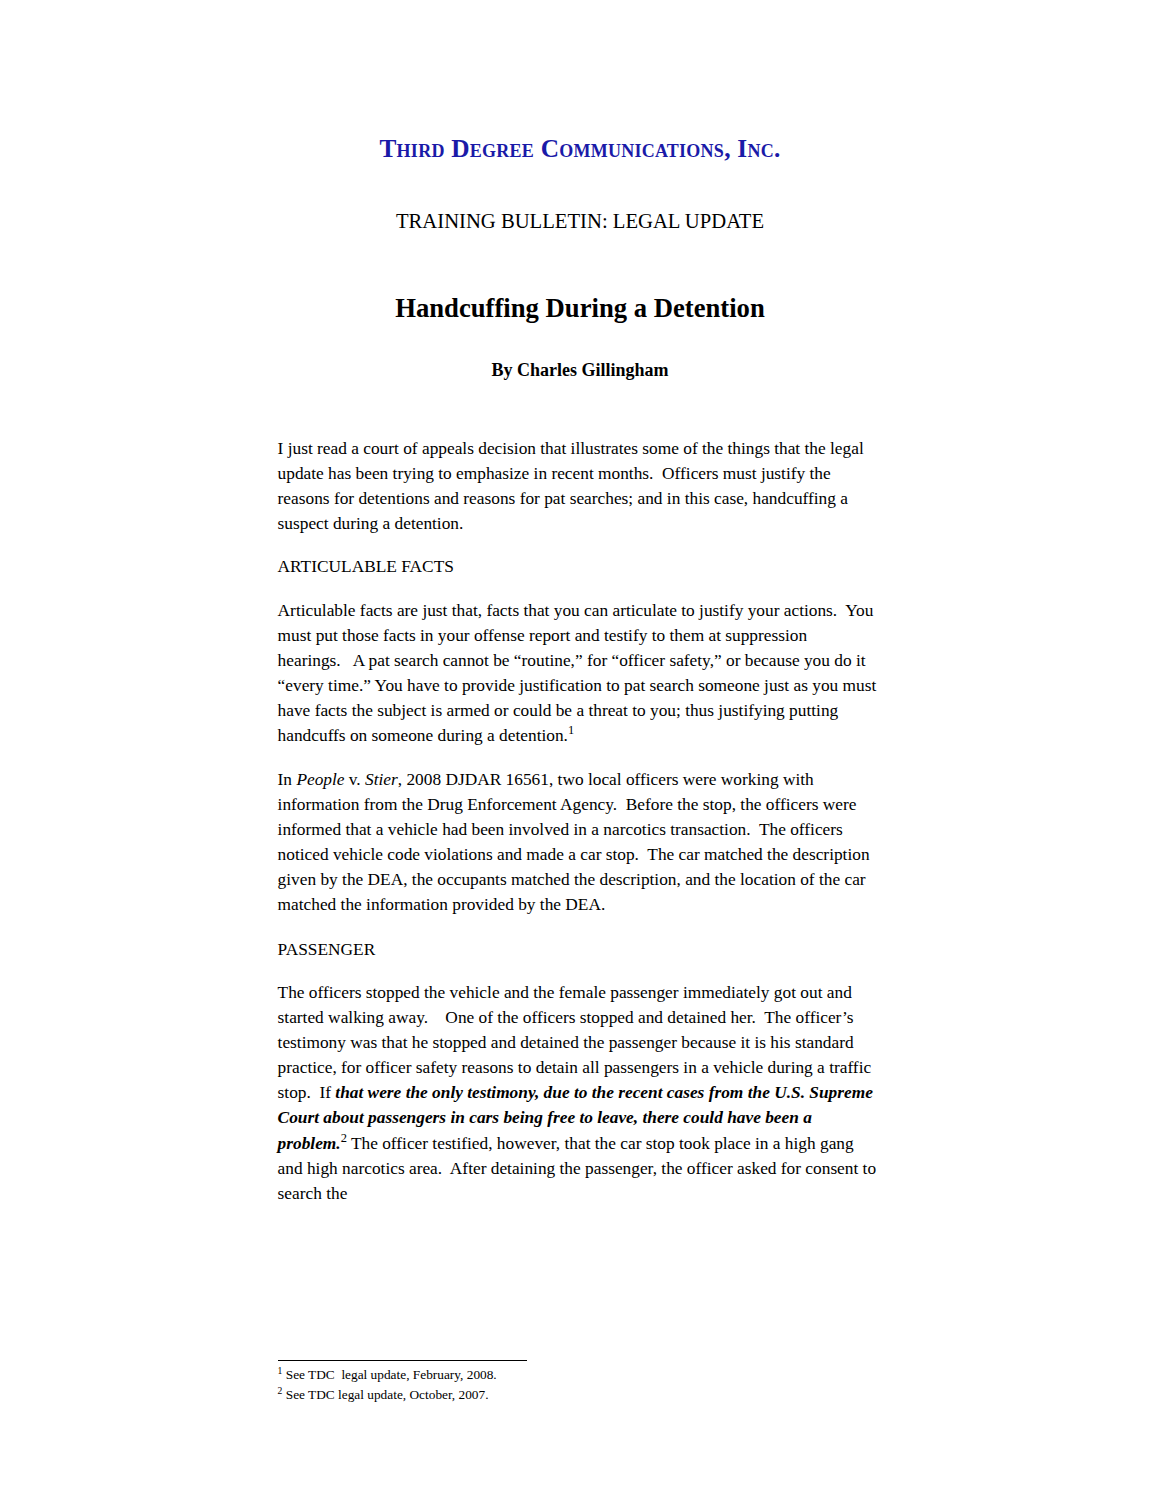Third Degree Communications, Inc.
TRAINING BULLETIN: LEGAL UPDATE
Handcuffing During a Detention
By Charles Gillingham
I just read a court of appeals decision that illustrates some of the things that the legal update has been trying to emphasize in recent months. Officers must justify the reasons for detentions and reasons for pat searches; and in this case, handcuffing a suspect during a detention.
ARTICULABLE FACTS
Articulable facts are just that, facts that you can articulate to justify your actions. You must put those facts in your offense report and testify to them at suppression hearings. A pat search cannot be “routine,” for “officer safety,” or because you do it “every time.” You have to provide justification to pat search someone just as you must have facts the subject is armed or could be a threat to you; thus justifying putting handcuffs on someone during a detention.1
In People v. Stier, 2008 DJDAR 16561, two local officers were working with information from the Drug Enforcement Agency. Before the stop, the officers were informed that a vehicle had been involved in a narcotics transaction. The officers noticed vehicle code violations and made a car stop. The car matched the description given by the DEA, the occupants matched the description, and the location of the car matched the information provided by the DEA.
PASSENGER
The officers stopped the vehicle and the female passenger immediately got out and started walking away. One of the officers stopped and detained her. The officer’s testimony was that he stopped and detained the passenger because it is his standard practice, for officer safety reasons to detain all passengers in a vehicle during a traffic stop. If that were the only testimony, due to the recent cases from the U.S. Supreme Court about passengers in cars being free to leave, there could have been a problem.2 The officer testified, however, that the car stop took place in a high gang and high narcotics area. After detaining the passenger, the officer asked for consent to search the
1 See TDC legal update, February, 2008.
2 See TDC legal update, October, 2007.